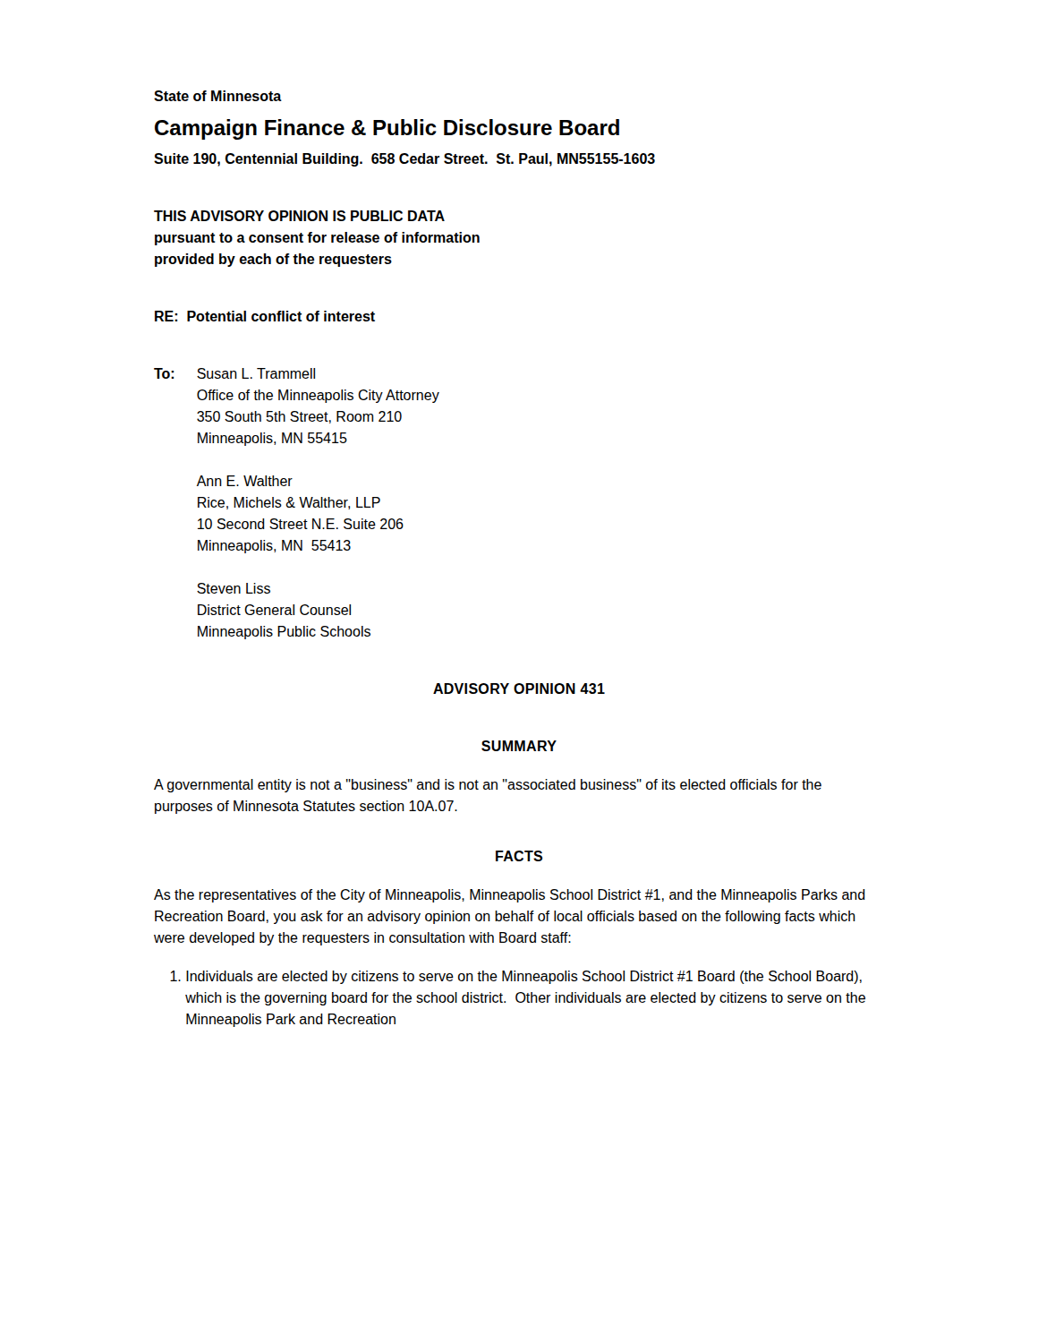State of Minnesota
Campaign Finance & Public Disclosure Board
Suite 190, Centennial Building. 658 Cedar Street. St. Paul, MN55155-1603
THIS ADVISORY OPINION IS PUBLIC DATA
pursuant to a consent for release of information
provided by each of the requesters
RE: Potential conflict of interest
| To: | Susan L. Trammell Office of the Minneapolis City Attorney 350 South 5th Street, Room 210 Minneapolis, MN 55415 Ann E. Walther Rice, Michels & Walther, LLP 10 Second Street N.E. Suite 206 Minneapolis, MN 55413 Steven Liss District General Counsel Minneapolis Public Schools |
ADVISORY OPINION 431
SUMMARY
A governmental entity is not a "business" and is not an "associated business" of its elected officials for the purposes of Minnesota Statutes section 10A.07.
FACTS
As the representatives of the City of Minneapolis, Minneapolis School District #1, and the Minneapolis Parks and Recreation Board, you ask for an advisory opinion on behalf of local officials based on the following facts which were developed by the requesters in consultation with Board staff:
Individuals are elected by citizens to serve on the Minneapolis School District #1 Board (the School Board), which is the governing board for the school district. Other individuals are elected by citizens to serve on the Minneapolis Park and Recreation